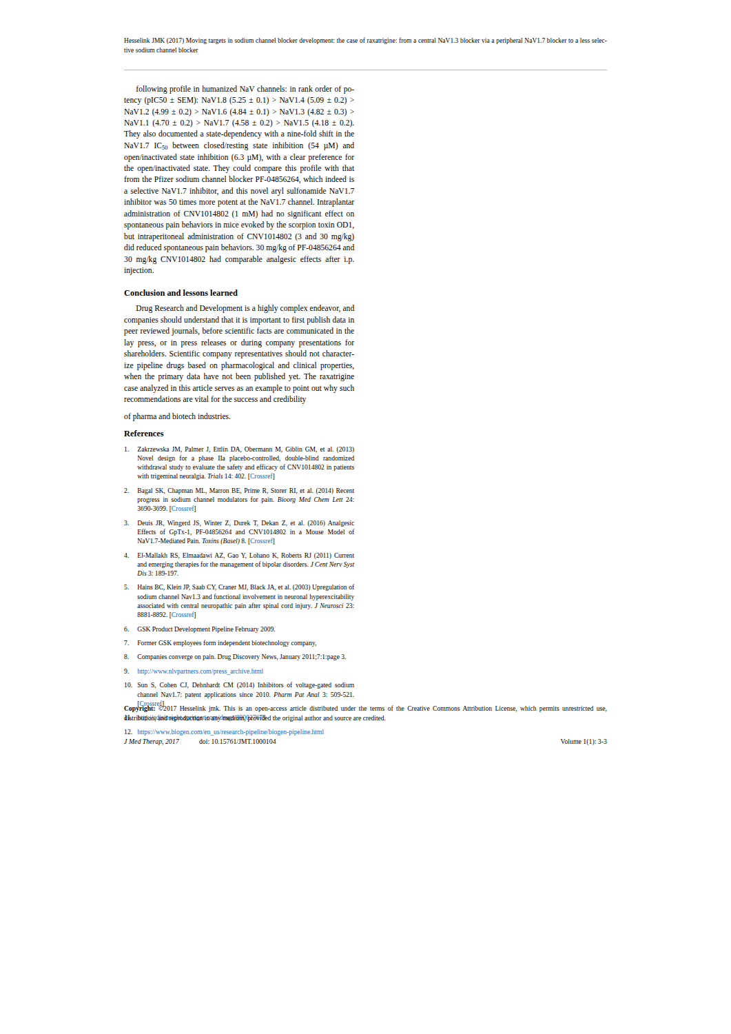Hesselink JMK (2017) Moving targets in sodium channel blocker development: the case of raxatrigine: from a central NaV1.3 blocker via a peripheral NaV1.7 blocker to a less selective sodium channel blocker
following profile in humanized NaV channels: in rank order of potency (pIC50 ± SEM): NaV1.8 (5.25 ± 0.1) > NaV1.4 (5.09 ± 0.2) > NaV1.2 (4.99 ± 0.2) > NaV1.6 (4.84 ± 0.1) > NaV1.3 (4.82 ± 0.3) > NaV1.1 (4.70 ± 0.2) > NaV1.7 (4.58 ± 0.2) > NaV1.5 (4.18 ± 0.2). They also documented a state-dependency with a nine-fold shift in the NaV1.7 IC50 between closed/resting state inhibition (54 µM) and open/inactivated state inhibition (6.3 µM), with a clear preference for the open/inactivated state. They could compare this profile with that from the Pfizer sodium channel blocker PF-04856264, which indeed is a selective NaV1.7 inhibitor, and this novel aryl sulfonamide NaV1.7 inhibitor was 50 times more potent at the NaV1.7 channel. Intraplantar administration of CNV1014802 (1 mM) had no significant effect on spontaneous pain behaviors in mice evoked by the scorpion toxin OD1, but intraperitoneal administration of CNV1014802 (3 and 30 mg/kg) did reduced spontaneous pain behaviors. 30 mg/kg of PF-04856264 and 30 mg/kg CNV1014802 had comparable analgesic effects after i.p. injection.
Conclusion and lessons learned
Drug Research and Development is a highly complex endeavor, and companies should understand that it is important to first publish data in peer reviewed journals, before scientific facts are communicated in the lay press, or in press releases or during company presentations for shareholders. Scientific company representatives should not characterize pipeline drugs based on pharmacological and clinical properties, when the primary data have not been published yet. The raxatrigine case analyzed in this article serves as an example to point out why such recommendations are vital for the success and credibility
of pharma and biotech industries.
References
Zakrzewska JM, Palmer J, Ettlin DA, Obermann M, Giblin GM, et al. (2013) Novel design for a phase IIa placebo-controlled, double-blind randomized withdrawal study to evaluate the safety and efficacy of CNV1014802 in patients with trigeminal neuralgia. Trials 14: 402. [Crossref]
Bagal SK, Chapman ML, Marron BE, Prime R, Storer RI, et al. (2014) Recent progress in sodium channel modulators for pain. Bioorg Med Chem Lett 24: 3690-3699. [Crossref]
Deuis JR, Wingerd JS, Winter Z, Durek T, Dekan Z, et al. (2016) Analgesic Effects of GpTx-1, PF-04856264 and CNV1014802 in a Mouse Model of NaV1.7-Mediated Pain. Toxins (Basel) 8. [Crossref]
El-Mallakh RS, Elmaadawi AZ, Gao Y, Lohano K, Roberts RJ (2011) Current and emerging therapies for the management of bipolar disorders. J Cent Nerv Syst Dis 3: 189-197.
Hains BC, Klein JP, Saab CY, Craner MJ, Black JA, et al. (2003) Upregulation of sodium channel Nav1.3 and functional involvement in neuronal hyperexcitability associated with central neuropathic pain after spinal cord injury. J Neurosci 23: 8881-8892. [Crossref]
GSK Product Development Pipeline February 2009.
Former GSK employees form independent biotechnology company,
Companies converge on pain. Drug Discovery News, January 2011;7:1:page 3.
http://www.nlvpartners.com/press_archive.html
Sun S, Cohen CJ, Dehnhardt CM (2014) Inhibitors of voltage-gated sodium channel Nav1.7: patent applications since 2010. Pharm Pat Anal 3: 509-521. [Crossref]
http://adisinsight.springer.com/drugs/800027679
https://www.biogen.com/en_us/research-pipeline/biogen-pipeline.html
Copyright: ©2017 Hesselink jmk. This is an open-access article distributed under the terms of the Creative Commons Attribution License, which permits unrestricted use, distribution, and reproduction in any medium, provided the original author and source are credited.
J Med Therap, 2017 doi: 10.15761/JMT.1000104
Volume 1(1): 3-3